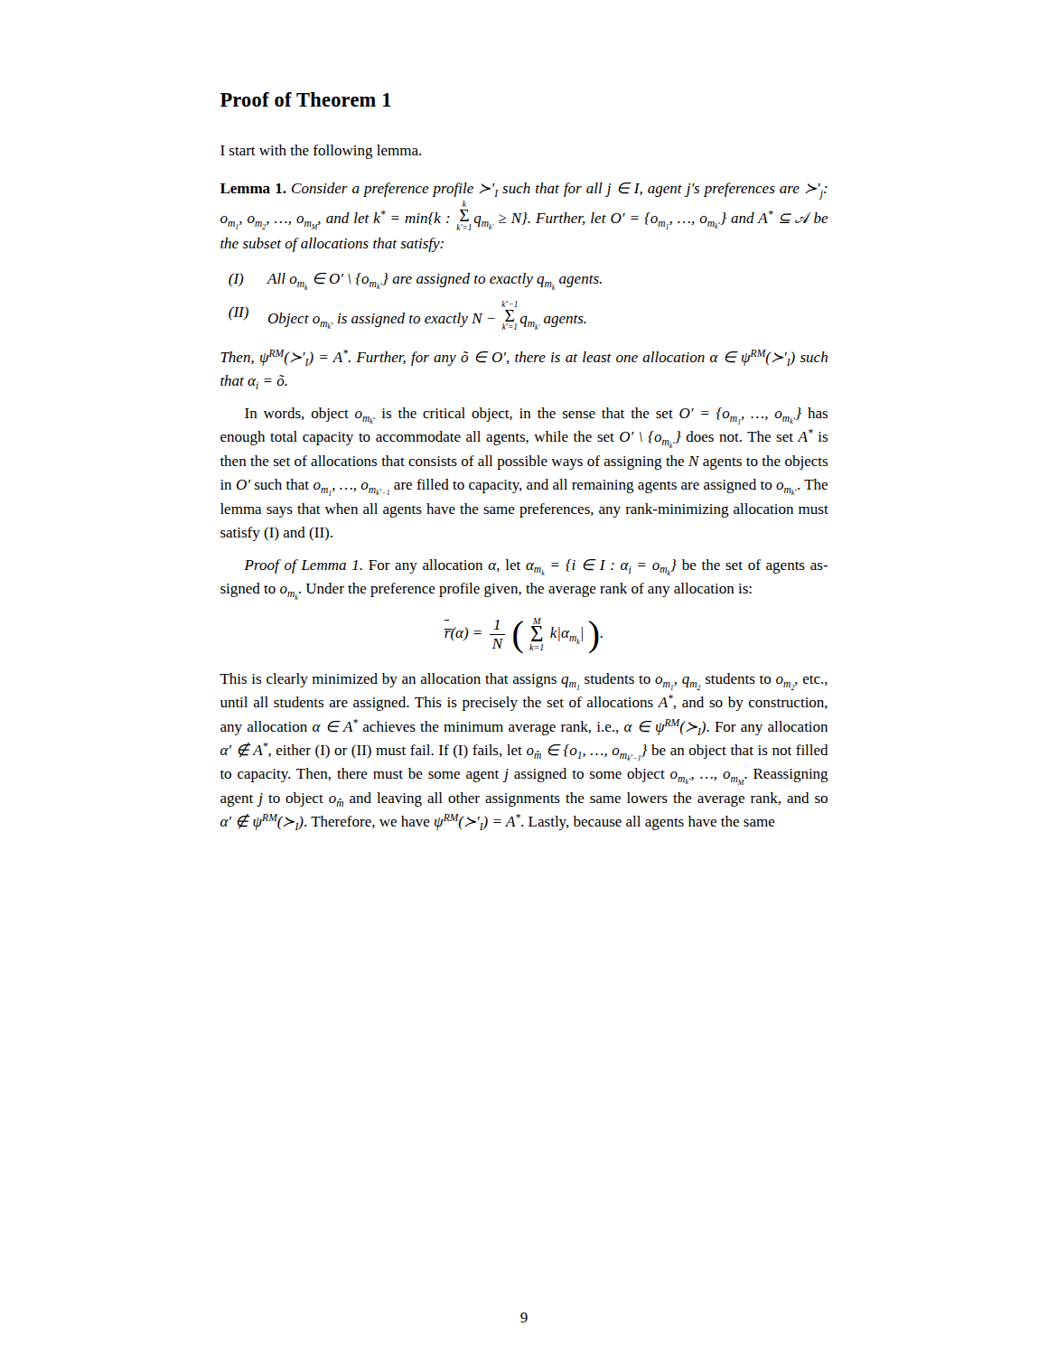Proof of Theorem 1
I start with the following lemma.
Lemma 1. Consider a preference profile ≻′I such that for all j ∈ I, agent j's preferences are ≻′j: om1, om2, …, omM, and let k* = min{k : kΣk′=1 qmk′ ≥ N}. Further, let O′ = {om1, …, omk*} and A* ⊆ 𝒜 be the subset of allocations that satisfy:
(I) All omk ∈ O′ \ {omk*} are assigned to exactly qmk agents.
(II) Object omk* is assigned to exactly N − k*−1 Σk′=1 qmk′ agents.
Then, ψRM(≻′I) = A*. Further, for any õ ∈ O′, there is at least one allocation α ∈ ψRM(≻′I) such that αi = õ.
In words, object omk* is the critical object, in the sense that the set O′ = {om1, …, omk*} has enough total capacity to accommodate all agents, while the set O′ \ {omk*} does not. The set A* is then the set of allocations that consists of all possible ways of assigning the N agents to the objects in O′ such that om1, …, omk*−1 are filled to capacity, and all remaining agents are assigned to omk*. The lemma says that when all agents have the same preferences, any rank-minimizing allocation must satisfy (I) and (II).
Proof of Lemma 1. For any allocation α, let αmk = {i ∈ I : αi = omk} be the set of agents assigned to omk. Under the preference profile given, the average rank of any allocation is:
r̅(α) = 1 N ( MΣk=1 k|αmk| ).
This is clearly minimized by an allocation that assigns qm1 students to om1, qm2 students to om2, etc., until all students are assigned. This is precisely the set of allocations A*, and so by construction, any allocation α ∈ A* achieves the minimum average rank, i.e., α ∈ ψRM(≻I). For any allocation α′ ∉ A*, either (I) or (II) must fail. If (I) fails, let om̂ ∈ {o1, …, omk*−1} be an object that is not filled to capacity. Then, there must be some agent j assigned to some object omk*, …, omM. Reassigning agent j to object om̂ and leaving all other assignments the same lowers the average rank, and so α′ ∉ ψRM(≻I). Therefore, we have ψRM(≻′I) = A*. Lastly, because all agents have the same
9